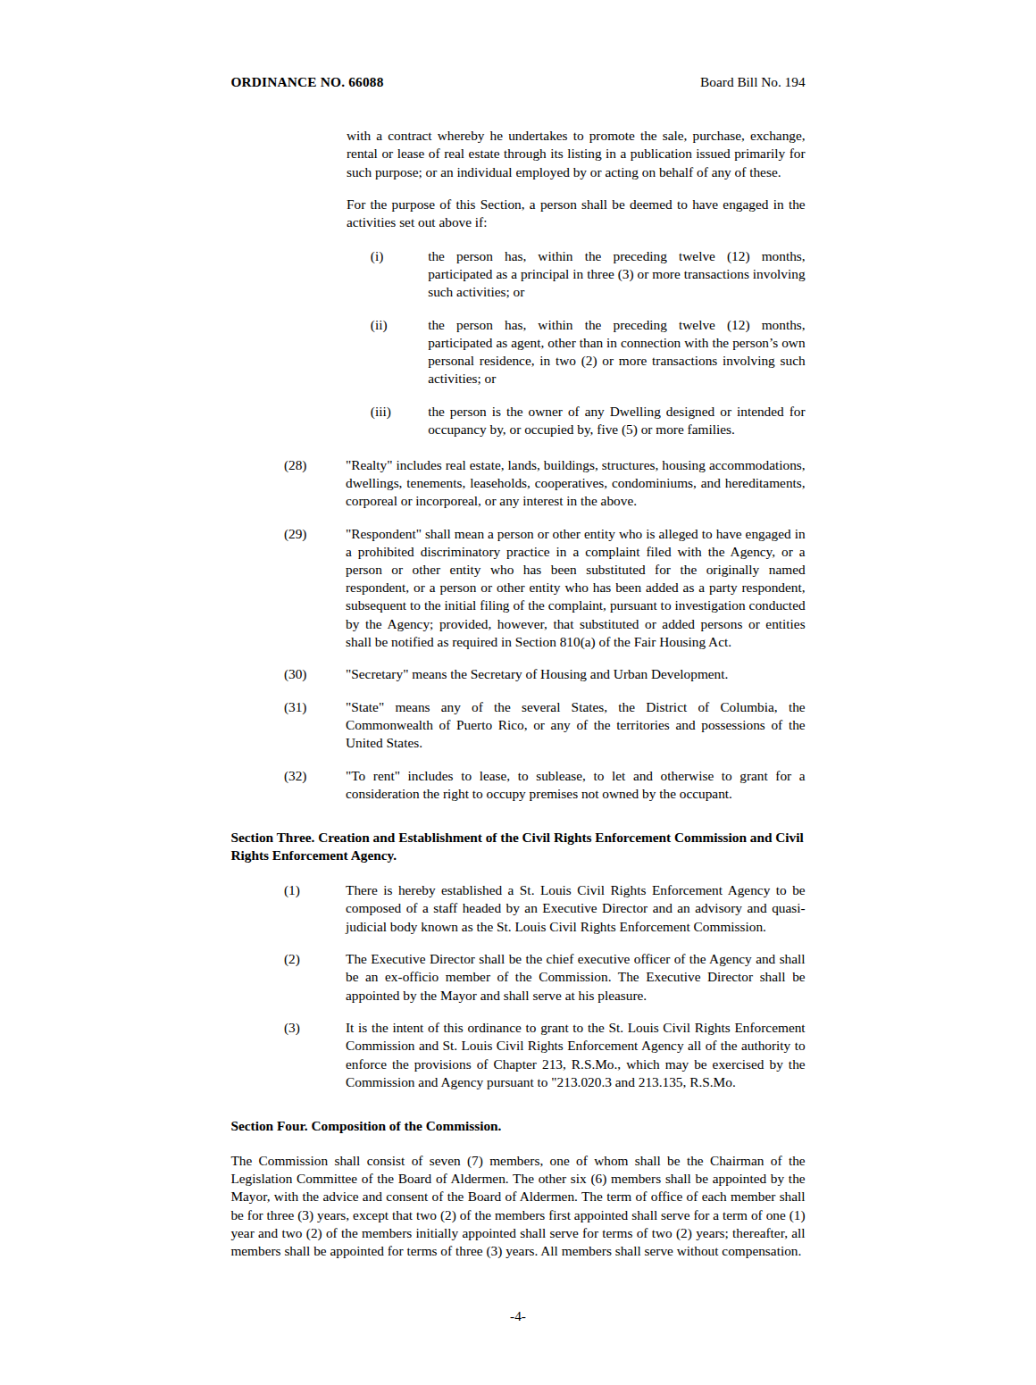ORDINANCE NO. 66088
Board Bill No. 194
with a contract whereby he undertakes to promote the sale, purchase, exchange, rental or lease of real estate through its listing in a publication issued primarily for such purpose; or an individual employed by or acting on behalf of any of these.
For the purpose of this Section, a person shall be deemed to have engaged in the activities set out above if:
(i)
the person has, within the preceding twelve (12) months, participated as a principal in three (3) or more transactions involving such activities; or
(ii)
the person has, within the preceding twelve (12) months, participated as agent, other than in connection with the person’s own personal residence, in two (2) or more transactions involving such activities; or
(iii)
the person is the owner of any Dwelling designed or intended for occupancy by, or occupied by, five (5) or more families.
(28)
"Realty" includes real estate, lands, buildings, structures, housing accommodations, dwellings, tenements, leaseholds, cooperatives, condominiums, and hereditaments, corporeal or incorporeal, or any interest in the above.
(29)
"Respondent" shall mean a person or other entity who is alleged to have engaged in a prohibited discriminatory practice in a complaint filed with the Agency, or a person or other entity who has been substituted for the originally named respondent, or a person or other entity who has been added as a party respondent, subsequent to the initial filing of the complaint, pursuant to investigation conducted by the Agency; provided, however, that substituted or added persons or entities shall be notified as required in Section 810(a) of the Fair Housing Act.
(30)
"Secretary" means the Secretary of Housing and Urban Development.
(31)
"State" means any of the several States, the District of Columbia, the Commonwealth of Puerto Rico, or any of the territories and possessions of the United States.
(32)
"To rent" includes to lease, to sublease, to let and otherwise to grant for a consideration the right to occupy premises not owned by the occupant.
Section Three. Creation and Establishment of the Civil Rights Enforcement Commission and Civil Rights Enforcement Agency.
(1)
There is hereby established a St. Louis Civil Rights Enforcement Agency to be composed of a staff headed by an Executive Director and an advisory and quasi-judicial body known as the St. Louis Civil Rights Enforcement Commission.
(2)
The Executive Director shall be the chief executive officer of the Agency and shall be an ex-officio member of the Commission. The Executive Director shall be appointed by the Mayor and shall serve at his pleasure.
(3)
It is the intent of this ordinance to grant to the St. Louis Civil Rights Enforcement Commission and St. Louis Civil Rights Enforcement Agency all of the authority to enforce the provisions of Chapter 213, R.S.Mo., which may be exercised by the Commission and Agency pursuant to "213.020.3 and 213.135, R.S.Mo.
Section Four. Composition of the Commission.
The Commission shall consist of seven (7) members, one of whom shall be the Chairman of the Legislation Committee of the Board of Aldermen. The other six (6) members shall be appointed by the Mayor, with the advice and consent of the Board of Aldermen. The term of office of each member shall be for three (3) years, except that two (2) of the members first appointed shall serve for a term of one (1) year and two (2) of the members initially appointed shall serve for terms of two (2) years; thereafter, all members shall be appointed for terms of three (3) years. All members shall serve without compensation.
-4-